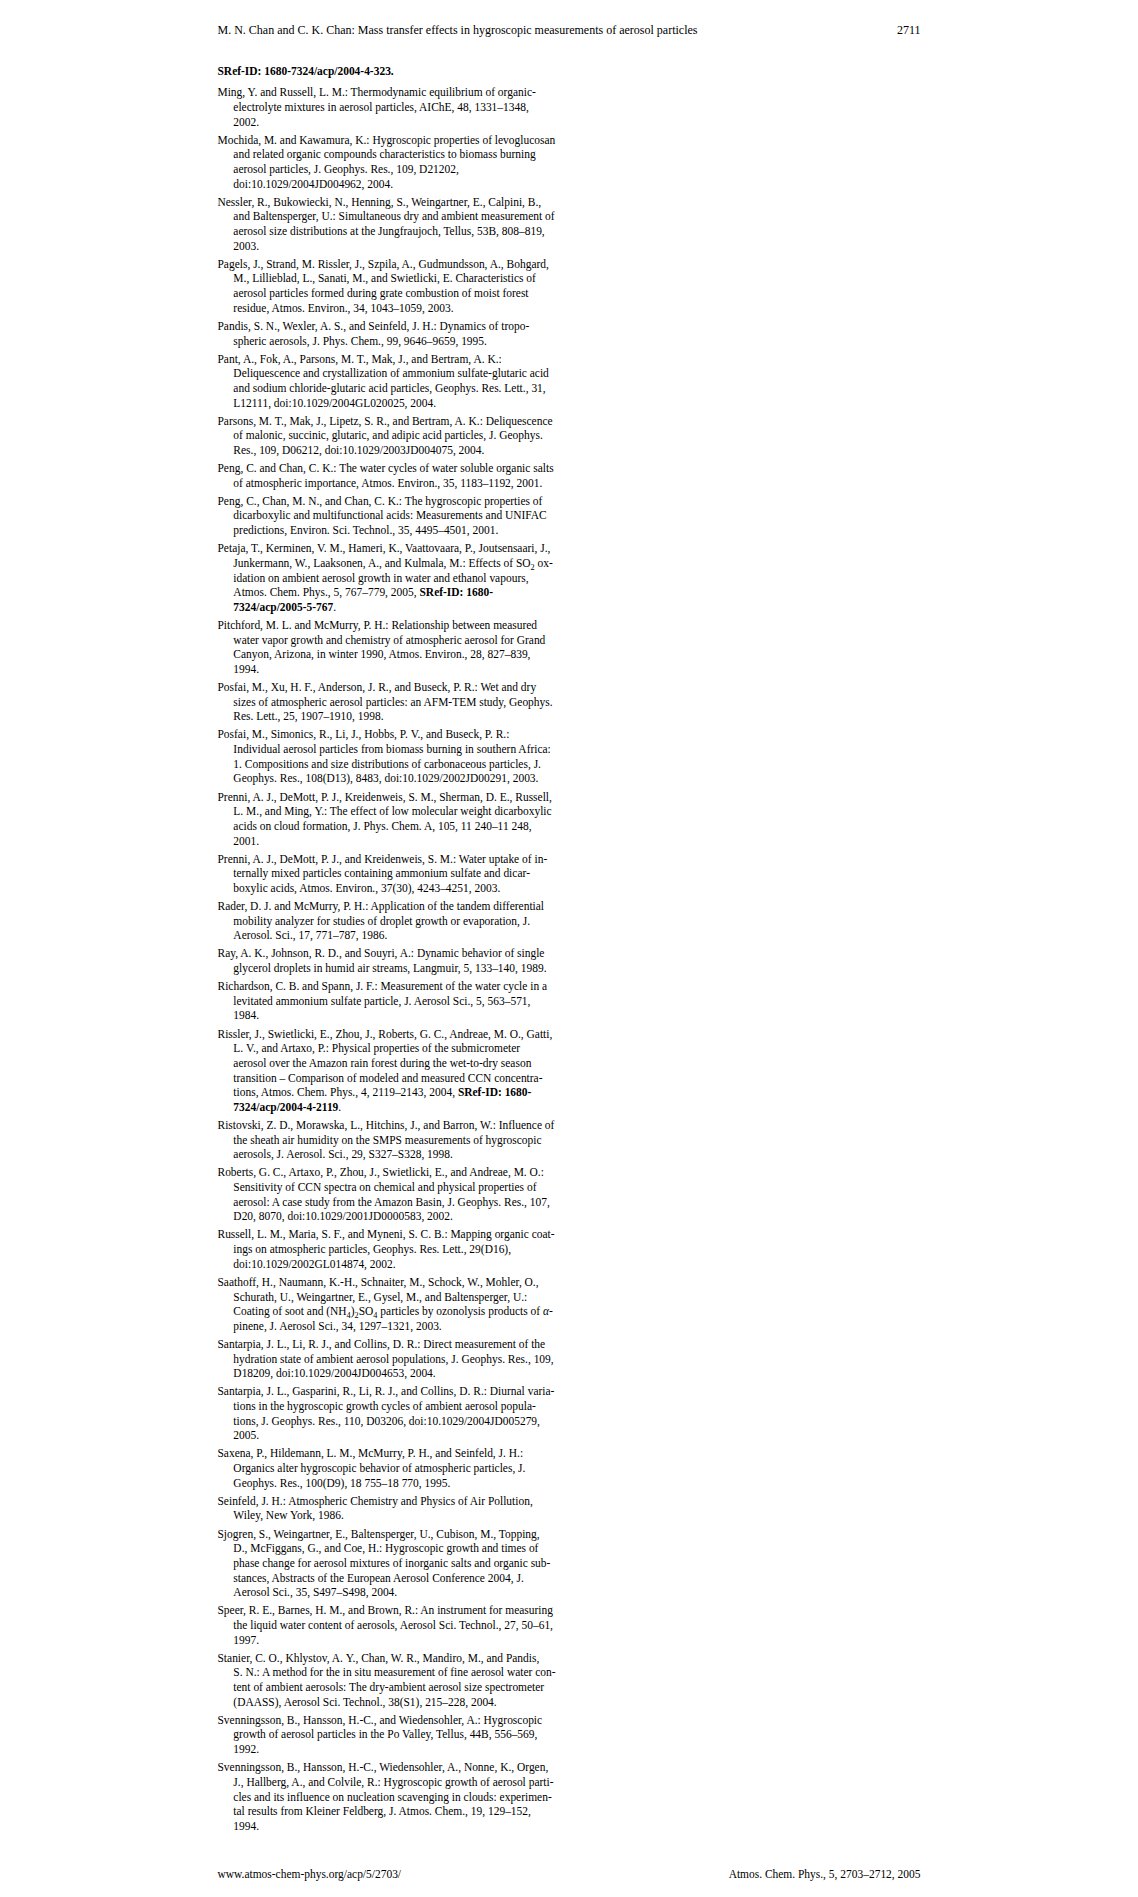M. N. Chan and C. K. Chan: Mass transfer effects in hygroscopic measurements of aerosol particles
2711
SRef-ID: 1680-7324/acp/2004-4-323.
Ming, Y. and Russell, L. M.: Thermodynamic equilibrium of organic-electrolyte mixtures in aerosol particles, AIChE, 48, 1331–1348, 2002.
Mochida, M. and Kawamura, K.: Hygroscopic properties of levoglucosan and related organic compounds characteristics to biomass burning aerosol particles, J. Geophys. Res., 109, D21202, doi:10.1029/2004JD004962, 2004.
Nessler, R., Bukowiecki, N., Henning, S., Weingartner, E., Calpini, B., and Baltensperger, U.: Simultaneous dry and ambient measurement of aerosol size distributions at the Jungfraujoch, Tellus, 53B, 808–819, 2003.
Pagels, J., Strand, M. Rissler, J., Szpila, A., Gudmundsson, A., Bohgard, M., Lillieblad, L., Sanati, M., and Swietlicki, E. Characteristics of aerosol particles formed during grate combustion of moist forest residue, Atmos. Environ., 34, 1043–1059, 2003.
Pandis, S. N., Wexler, A. S., and Seinfeld, J. H.: Dynamics of tropospheric aerosols, J. Phys. Chem., 99, 9646–9659, 1995.
Pant, A., Fok, A., Parsons, M. T., Mak, J., and Bertram, A. K.: Deliquescence and crystallization of ammonium sulfate-glutaric acid and sodium chloride-glutaric acid particles, Geophys. Res. Lett., 31, L12111, doi:10.1029/2004GL020025, 2004.
Parsons, M. T., Mak, J., Lipetz, S. R., and Bertram, A. K.: Deliquescence of malonic, succinic, glutaric, and adipic acid particles, J. Geophys. Res., 109, D06212, doi:10.1029/2003JD004075, 2004.
Peng, C. and Chan, C. K.: The water cycles of water soluble organic salts of atmospheric importance, Atmos. Environ., 35, 1183–1192, 2001.
Peng, C., Chan, M. N., and Chan, C. K.: The hygroscopic properties of dicarboxylic and multifunctional acids: Measurements and UNIFAC predictions, Environ. Sci. Technol., 35, 4495–4501, 2001.
Petaja, T., Kerminen, V. M., Hameri, K., Vaattovaara, P., Joutsensaari, J., Junkermann, W., Laaksonen, A., and Kulmala, M.: Effects of SO2 oxidation on ambient aerosol growth in water and ethanol vapours, Atmos. Chem. Phys., 5, 767–779, 2005, SRef-ID: 1680-7324/acp/2005-5-767.
Pitchford, M. L. and McMurry, P. H.: Relationship between measured water vapor growth and chemistry of atmospheric aerosol for Grand Canyon, Arizona, in winter 1990, Atmos. Environ., 28, 827–839, 1994.
Posfai, M., Xu, H. F., Anderson, J. R., and Buseck, P. R.: Wet and dry sizes of atmospheric aerosol particles: an AFM-TEM study, Geophys. Res. Lett., 25, 1907–1910, 1998.
Posfai, M., Simonics, R., Li, J., Hobbs, P. V., and Buseck, P. R.: Individual aerosol particles from biomass burning in southern Africa: 1. Compositions and size distributions of carbonaceous particles, J. Geophys. Res., 108(D13), 8483, doi:10.1029/2002JD00291, 2003.
Prenni, A. J., DeMott, P. J., Kreidenweis, S. M., Sherman, D. E., Russell, L. M., and Ming, Y.: The effect of low molecular weight dicarboxylic acids on cloud formation, J. Phys. Chem. A, 105, 11 240–11 248, 2001.
Prenni, A. J., DeMott, P. J., and Kreidenweis, S. M.: Water uptake of internally mixed particles containing ammonium sulfate and dicarboxylic acids, Atmos. Environ., 37(30), 4243–4251, 2003.
Rader, D. J. and McMurry, P. H.: Application of the tandem differential mobility analyzer for studies of droplet growth or evaporation, J. Aerosol. Sci., 17, 771–787, 1986.
Ray, A. K., Johnson, R. D., and Souyri, A.: Dynamic behavior of single glycerol droplets in humid air streams, Langmuir, 5, 133–140, 1989.
Richardson, C. B. and Spann, J. F.: Measurement of the water cycle in a levitated ammonium sulfate particle, J. Aerosol Sci., 5, 563–571, 1984.
Rissler, J., Swietlicki, E., Zhou, J., Roberts, G. C., Andreae, M. O., Gatti, L. V., and Artaxo, P.: Physical properties of the submicrometer aerosol over the Amazon rain forest during the wet-to-dry season transition – Comparison of modeled and measured CCN concentrations, Atmos. Chem. Phys., 4, 2119–2143, 2004, SRef-ID: 1680-7324/acp/2004-4-2119.
Ristovski, Z. D., Morawska, L., Hitchins, J., and Barron, W.: Influence of the sheath air humidity on the SMPS measurements of hygroscopic aerosols, J. Aerosol. Sci., 29, S327–S328, 1998.
Roberts, G. C., Artaxo, P., Zhou, J., Swietlicki, E., and Andreae, M. O.: Sensitivity of CCN spectra on chemical and physical properties of aerosol: A case study from the Amazon Basin, J. Geophys. Res., 107, D20, 8070, doi:10.1029/2001JD0000583, 2002.
Russell, L. M., Maria, S. F., and Myneni, S. C. B.: Mapping organic coatings on atmospheric particles, Geophys. Res. Lett., 29(D16), doi:10.1029/2002GL014874, 2002.
Saathoff, H., Naumann, K.-H., Schnaiter, M., Schock, W., Mohler, O., Schurath, U., Weingartner, E., Gysel, M., and Baltensperger, U.: Coating of soot and (NH4)2SO4 particles by ozonolysis products of α-pinene, J. Aerosol Sci., 34, 1297–1321, 2003.
Santarpia, J. L., Li, R. J., and Collins, D. R.: Direct measurement of the hydration state of ambient aerosol populations, J. Geophys. Res., 109, D18209, doi:10.1029/2004JD004653, 2004.
Santarpia, J. L., Gasparini, R., Li, R. J., and Collins, D. R.: Diurnal variations in the hygroscopic growth cycles of ambient aerosol populations, J. Geophys. Res., 110, D03206, doi:10.1029/2004JD005279, 2005.
Saxena, P., Hildemann, L. M., McMurry, P. H., and Seinfeld, J. H.: Organics alter hygroscopic behavior of atmospheric particles, J. Geophys. Res., 100(D9), 18 755–18 770, 1995.
Seinfeld, J. H.: Atmospheric Chemistry and Physics of Air Pollution, Wiley, New York, 1986.
Sjogren, S., Weingartner, E., Baltensperger, U., Cubison, M., Topping, D., McFiggans, G., and Coe, H.: Hygroscopic growth and times of phase change for aerosol mixtures of inorganic salts and organic substances, Abstracts of the European Aerosol Conference 2004, J. Aerosol Sci., 35, S497–S498, 2004.
Speer, R. E., Barnes, H. M., and Brown, R.: An instrument for measuring the liquid water content of aerosols, Aerosol Sci. Technol., 27, 50–61, 1997.
Stanier, C. O., Khlystov, A. Y., Chan, W. R., Mandiro, M., and Pandis, S. N.: A method for the in situ measurement of fine aerosol water content of ambient aerosols: The dry-ambient aerosol size spectrometer (DAASS), Aerosol Sci. Technol., 38(S1), 215–228, 2004.
Svenningsson, B., Hansson, H.-C., and Wiedensohler, A.: Hygroscopic growth of aerosol particles in the Po Valley, Tellus, 44B, 556–569, 1992.
Svenningsson, B., Hansson, H.-C., Wiedensohler, A., Nonne, K., Orgen, J., Hallberg, A., and Colvile, R.: Hygroscopic growth of aerosol particles and its influence on nucleation scavenging in clouds: experimental results from Kleiner Feldberg, J. Atmos. Chem., 19, 129–152, 1994.
www.atmos-chem-phys.org/acp/5/2703/
Atmos. Chem. Phys., 5, 2703–2712, 2005